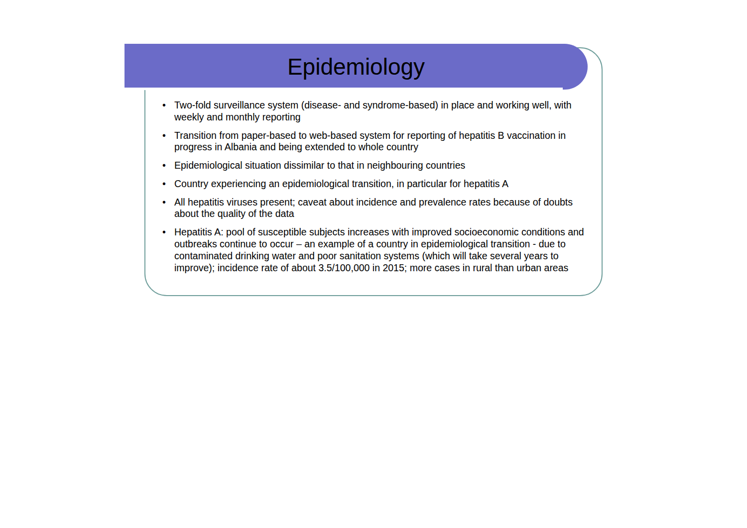Epidemiology
Two-fold surveillance system (disease- and syndrome-based) in place and working well, with weekly and monthly reporting
Transition from paper-based to web-based system for reporting of hepatitis B vaccination in progress in Albania and being extended to whole country
Epidemiological situation dissimilar to that in neighbouring countries
Country experiencing an epidemiological transition, in particular for hepatitis A
All hepatitis viruses present; caveat about incidence and prevalence rates because of doubts about the quality of the data
Hepatitis A: pool of susceptible subjects increases with improved socioeconomic conditions and outbreaks continue to occur – an example of a country in epidemiological transition - due to contaminated drinking water and poor sanitation systems (which will take several years to improve); incidence rate of about 3.5/100,000 in 2015; more cases in rural than urban areas